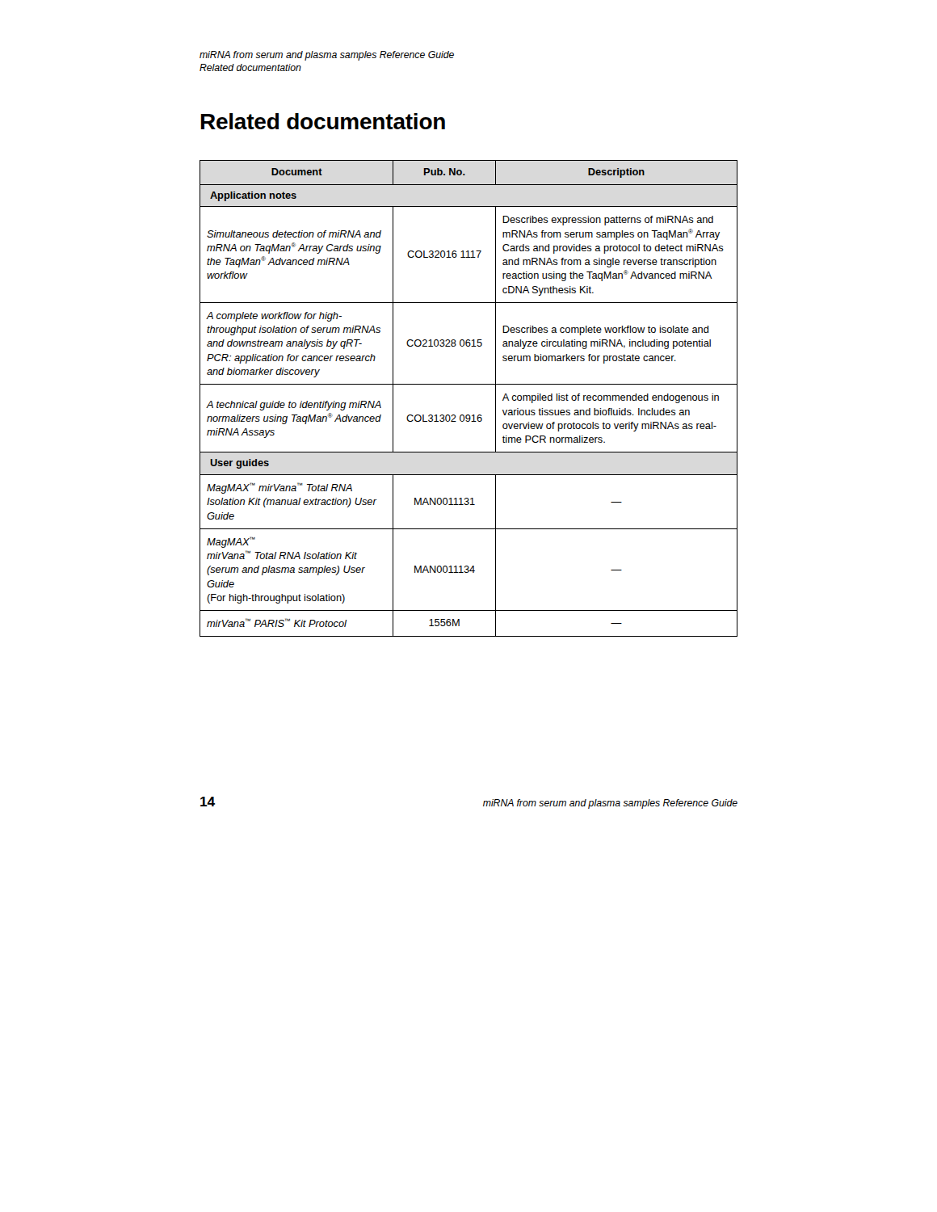miRNA from serum and plasma samples Reference Guide
Related documentation
Related documentation
| Document | Pub. No. | Description |
| --- | --- | --- |
| Application notes |
| Simultaneous detection of miRNA and mRNA on TaqMan ® Array Cards using the TaqMan ® Advanced miRNA workflow | COL32016 1117 | Describes expression patterns of miRNAs and mRNAs from serum samples on TaqMan ® Array Cards and provides a protocol to detect miRNAs and mRNAs from a single reverse transcription reaction using the TaqMan ® Advanced miRNA cDNA Synthesis Kit. |
| A complete workflow for high-throughput isolation of serum miRNAs and downstream analysis by qRT-PCR: application for cancer research and biomarker discovery | CO210328 0615 | Describes a complete workflow to isolate and analyze circulating miRNA, including potential serum biomarkers for prostate cancer. |
| A technical guide to identifying miRNA normalizers using TaqMan ® Advanced miRNA Assays | COL31302 0916 | A compiled list of recommended endogenous in various tissues and biofluids. Includes an overview of protocols to verify miRNAs as real-time PCR normalizers. |
| User guides |
| MagMAX ™ mirVana ™ Total RNA Isolation Kit (manual extraction) User Guide | MAN0011131 | — |
| MagMAX ™ mirVana ™ Total RNA Isolation Kit (serum and plasma samples) User Guide (For high-throughput isolation) | MAN0011134 | — |
| mirVana ™ PARIS ™ Kit Protocol | 1556M | — |
14
miRNA from serum and plasma samples Reference Guide